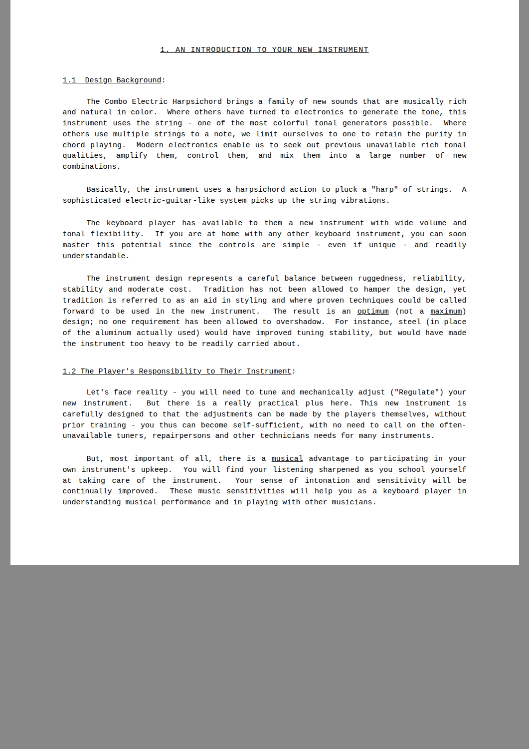1. AN INTRODUCTION TO YOUR NEW INSTRUMENT
1.1 Design Background:
The Combo Electric Harpsichord brings a family of new sounds that are musically rich and natural in color. Where others have turned to electronics to generate the tone, this instrument uses the string - one of the most colorful tonal generators possible. Where others use multiple strings to a note, we limit ourselves to one to retain the purity in chord playing. Modern electronics enable us to seek out previous unavailable rich tonal qualities, amplify them, control them, and mix them into a large number of new combinations.
Basically, the instrument uses a harpsichord action to pluck a "harp" of strings. A sophisticated electric-guitar-like system picks up the string vibrations.
The keyboard player has available to them a new instrument with wide volume and tonal flexibility. If you are at home with any other keyboard instrument, you can soon master this potential since the controls are simple - even if unique - and readily understandable.
The instrument design represents a careful balance between ruggedness, reliability, stability and moderate cost. Tradition has not been allowed to hamper the design, yet tradition is referred to as an aid in styling and where proven techniques could be called forward to be used in the new instrument. The result is an optimum (not a maximum) design; no one requirement has been allowed to overshadow. For instance, steel (in place of the aluminum actually used) would have improved tuning stability, but would have made the instrument too heavy to be readily carried about.
1.2 The Player's Responsibility to Their Instrument:
Let's face reality - you will need to tune and mechanically adjust ("Regulate") your new instrument. But there is a really practical plus here. This new instrument is carefully designed to that the adjustments can be made by the players themselves, without prior training - you thus can become self-sufficient, with no need to call on the often-unavailable tuners, repairpersons and other technicians needs for many instruments.
But, most important of all, there is a musical advantage to participating in your own instrument's upkeep. You will find your listening sharpened as you school yourself at taking care of the instrument. Your sense of intonation and sensitivity will be continually improved. These music sensitivities will help you as a keyboard player in understanding musical performance and in playing with other musicians.